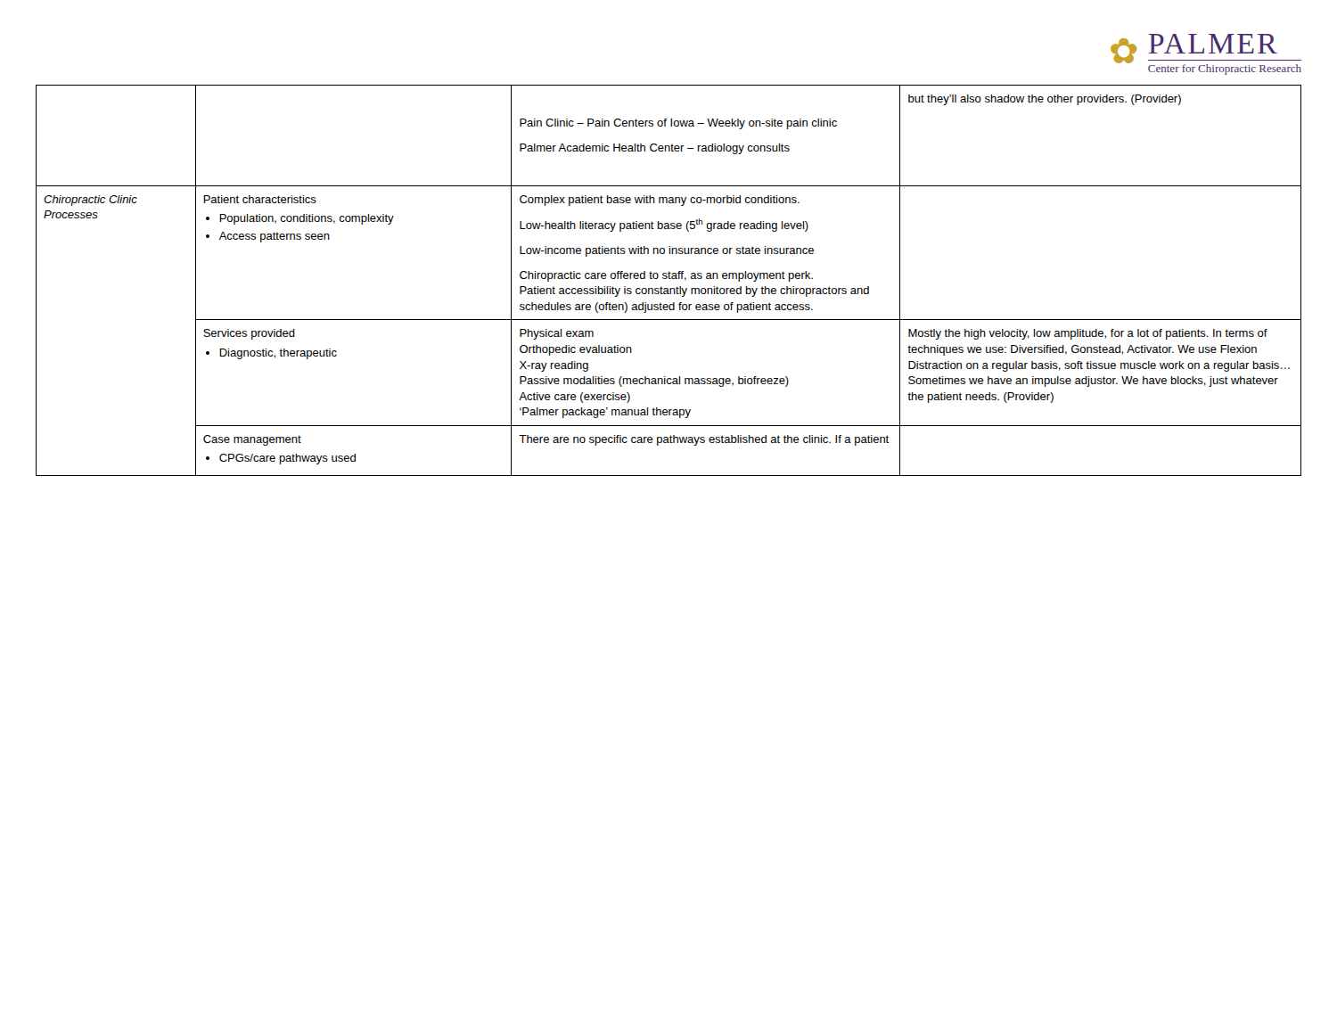✿
PALMER
Center for Chiropractic Research
| | | Pain Clinic – Pain Centers of Iowa – Weekly on-site pain clinic Palmer Academic Health Center – radiology consults | but they’ll also shadow the other providers. (Provider) |
| Chiropractic Clinic Processes | Patient characteristics Population, conditions, complexity Access patterns seen | Complex patient base with many co-morbid conditions. Low-health literacy patient base (5 th grade reading level) Low-income patients with no insurance or state insurance Chiropractic care offered to staff, as an employment perk. Patient accessibility is constantly monitored by the chiropractors and schedules are (often) adjusted for ease of patient access. | |
| Services provided Diagnostic, therapeutic | Physical exam Orthopedic evaluation X-ray reading Passive modalities (mechanical massage, biofreeze) Active care (exercise) ‘Palmer package’ manual therapy | Mostly the high velocity, low amplitude, for a lot of patients. In terms of techniques we use: Diversified, Gonstead, Activator. We use Flexion Distraction on a regular basis, soft tissue muscle work on a regular basis… Sometimes we have an impulse adjustor. We have blocks, just whatever the patient needs. (Provider) |
| Case management CPGs/care pathways used | There are no specific care pathways established at the clinic. If a patient | |